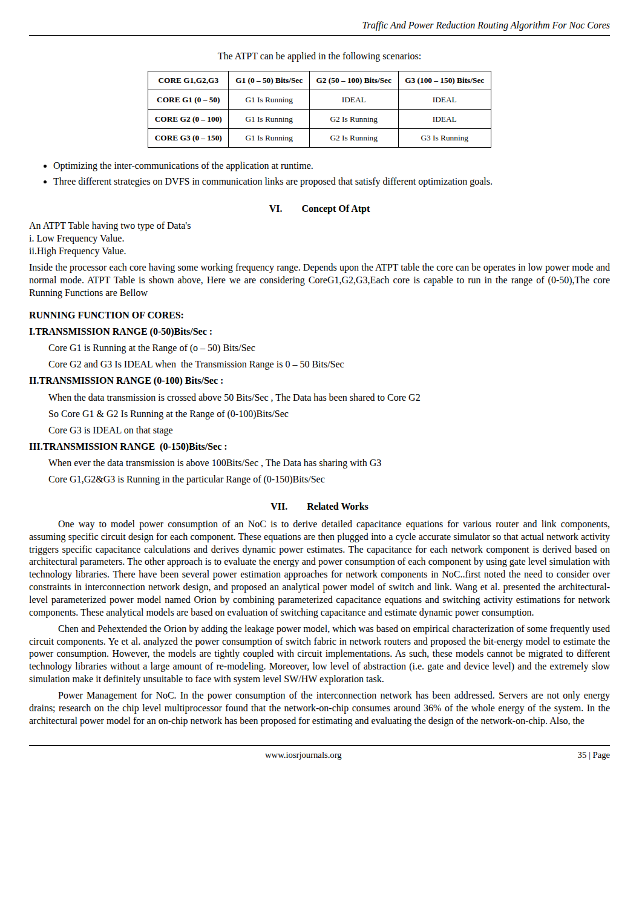Traffic And Power Reduction Routing Algorithm For Noc Cores
The ATPT can be applied in the following scenarios:
| CORE G1,G2,G3 | G1 (0 – 50) Bits/Sec | G2 (50 – 100) Bits/Sec | G3 (100 – 150) Bits/Sec |
| --- | --- | --- | --- |
| CORE G1 (0 – 50) | G1 Is Running | IDEAL | IDEAL |
| CORE G2 (0 – 100) | G1 Is Running | G2 Is Running | IDEAL |
| CORE G3 (0 – 150) | G1 Is Running | G2 Is Running | G3 Is Running |
Optimizing the inter-communications of the application at runtime.
Three different strategies on DVFS in communication links are proposed that satisfy different optimization goals.
VI. Concept Of Atpt
An ATPT Table having two type of Data's
i. Low Frequency Value.
ii.High Frequency Value.
Inside the processor each core having some working frequency range. Depends upon the ATPT table the core can be operates in low power mode and normal mode. ATPT Table is shown above, Here we are considering CoreG1,G2,G3,Each core is capable to run in the range of (0-50),The core Running Functions are Bellow
RUNNING FUNCTION OF CORES:
I.TRANSMISSION RANGE (0-50)Bits/Sec :
Core G1 is Running at the Range of (o – 50) Bits/Sec
Core G2 and G3 Is IDEAL when the Transmission Range is 0 – 50 Bits/Sec
II.TRANSMISSION RANGE (0-100) Bits/Sec :
When the data transmission is crossed above 50 Bits/Sec , The Data has been shared to Core G2
So Core G1 & G2 Is Running at the Range of (0-100)Bits/Sec
Core G3 is IDEAL on that stage
III.TRANSMISSION RANGE (0-150)Bits/Sec :
When ever the data transmission is above 100Bits/Sec , The Data has sharing with G3
Core G1,G2&G3 is Running in the particular Range of (0-150)Bits/Sec
VII. Related Works
One way to model power consumption of an NoC is to derive detailed capacitance equations for various router and link components, assuming specific circuit design for each component. These equations are then plugged into a cycle accurate simulator so that actual network activity triggers specific capacitance calculations and derives dynamic power estimates. The capacitance for each network component is derived based on architectural parameters. The other approach is to evaluate the energy and power consumption of each component by using gate level simulation with technology libraries. There have been several power estimation approaches for network components in NoC..first noted the need to consider over constraints in interconnection network design, and proposed an analytical power model of switch and link. Wang et al. presented the architectural-level parameterized power model named Orion by combining parameterized capacitance equations and switching activity estimations for network components. These analytical models are based on evaluation of switching capacitance and estimate dynamic power consumption.
Chen and Pehextended the Orion by adding the leakage power model, which was based on empirical characterization of some frequently used circuit components. Ye et al. analyzed the power consumption of switch fabric in network routers and proposed the bit-energy model to estimate the power consumption. However, the models are tightly coupled with circuit implementations. As such, these models cannot be migrated to different technology libraries without a large amount of re-modeling. Moreover, low level of abstraction (i.e. gate and device level) and the extremely slow simulation make it definitely unsuitable to face with system level SW/HW exploration task.
Power Management for NoC. In the power consumption of the interconnection network has been addressed. Servers are not only energy drains; research on the chip level multiprocessor found that the network-on-chip consumes around 36% of the whole energy of the system. In the architectural power model for an on-chip network has been proposed for estimating and evaluating the design of the network-on-chip. Also, the
www.iosrjournals.org 35 | Page